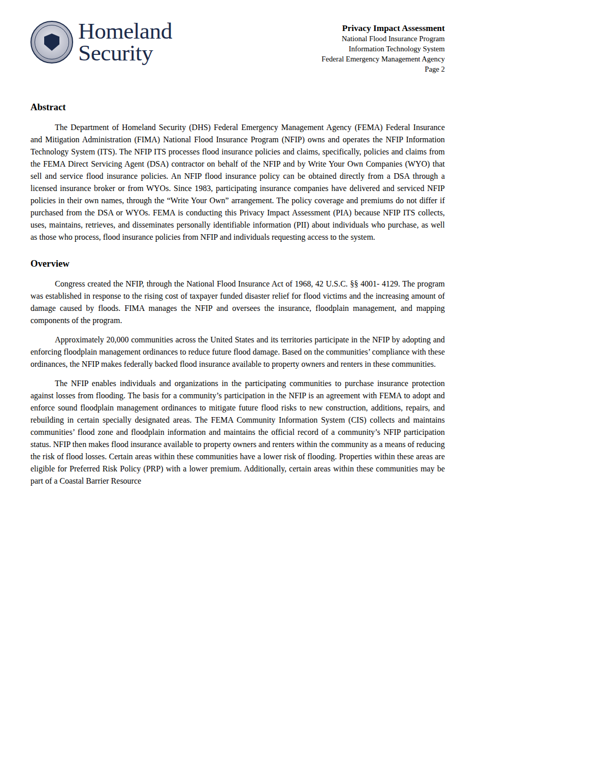Homeland Security
Privacy Impact Assessment
National Flood Insurance Program
Information Technology System
Federal Emergency Management Agency
Page 2
Abstract
The Department of Homeland Security (DHS) Federal Emergency Management Agency (FEMA) Federal Insurance and Mitigation Administration (FIMA) National Flood Insurance Program (NFIP) owns and operates the NFIP Information Technology System (ITS). The NFIP ITS processes flood insurance policies and claims, specifically, policies and claims from the FEMA Direct Servicing Agent (DSA) contractor on behalf of the NFIP and by Write Your Own Companies (WYO) that sell and service flood insurance policies. An NFIP flood insurance policy can be obtained directly from a DSA through a licensed insurance broker or from WYOs. Since 1983, participating insurance companies have delivered and serviced NFIP policies in their own names, through the “Write Your Own” arrangement. The policy coverage and premiums do not differ if purchased from the DSA or WYOs. FEMA is conducting this Privacy Impact Assessment (PIA) because NFIP ITS collects, uses, maintains, retrieves, and disseminates personally identifiable information (PII) about individuals who purchase, as well as those who process, flood insurance policies from NFIP and individuals requesting access to the system.
Overview
Congress created the NFIP, through the National Flood Insurance Act of 1968, 42 U.S.C. §§ 4001- 4129. The program was established in response to the rising cost of taxpayer funded disaster relief for flood victims and the increasing amount of damage caused by floods. FIMA manages the NFIP and oversees the insurance, floodplain management, and mapping components of the program.
Approximately 20,000 communities across the United States and its territories participate in the NFIP by adopting and enforcing floodplain management ordinances to reduce future flood damage. Based on the communities’ compliance with these ordinances, the NFIP makes federally backed flood insurance available to property owners and renters in these communities.
The NFIP enables individuals and organizations in the participating communities to purchase insurance protection against losses from flooding. The basis for a community’s participation in the NFIP is an agreement with FEMA to adopt and enforce sound floodplain management ordinances to mitigate future flood risks to new construction, additions, repairs, and rebuilding in certain specially designated areas. The FEMA Community Information System (CIS) collects and maintains communities’ flood zone and floodplain information and maintains the official record of a community’s NFIP participation status. NFIP then makes flood insurance available to property owners and renters within the community as a means of reducing the risk of flood losses. Certain areas within these communities have a lower risk of flooding. Properties within these areas are eligible for Preferred Risk Policy (PRP) with a lower premium. Additionally, certain areas within these communities may be part of a Coastal Barrier Resource